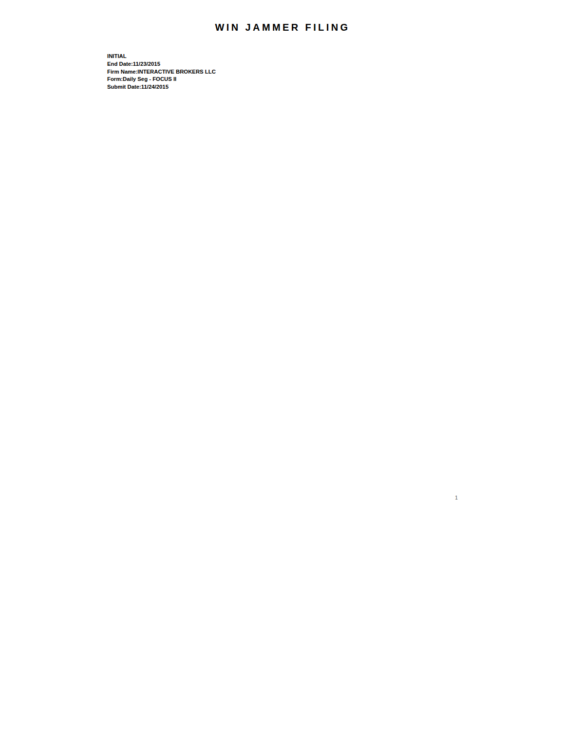WIN JAMMER FILING
INITIAL
End Date:11/23/2015
Firm Name:INTERACTIVE BROKERS LLC
Form:Daily Seg - FOCUS II
Submit Date:11/24/2015
1